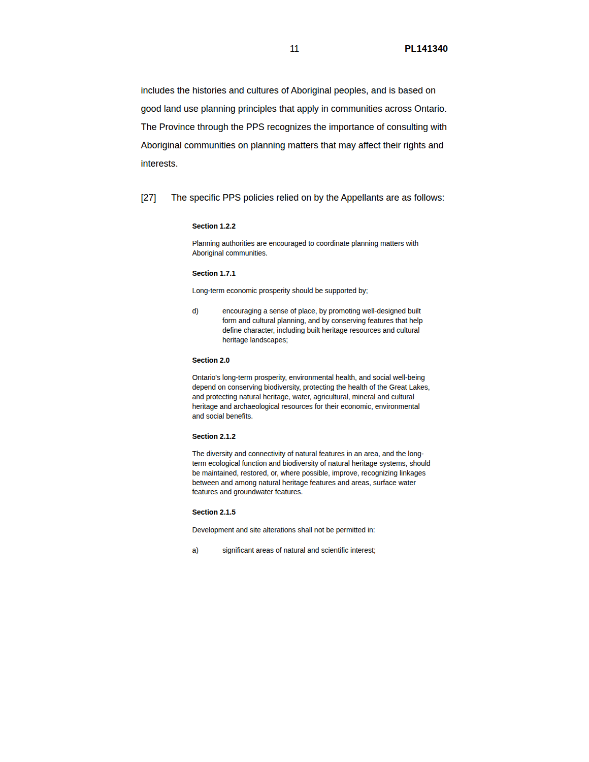11 PL141340
includes the histories and cultures of Aboriginal peoples, and is based on good land use planning principles that apply in communities across Ontario. The Province through the PPS recognizes the importance of consulting with Aboriginal communities on planning matters that may affect their rights and interests.
[27] The specific PPS policies relied on by the Appellants are as follows:
Section 1.2.2
Planning authorities are encouraged to coordinate planning matters with Aboriginal communities.
Section 1.7.1
Long-term economic prosperity should be supported by;
d) encouraging a sense of place, by promoting well-designed built form and cultural planning, and by conserving features that help define character, including built heritage resources and cultural heritage landscapes;
Section 2.0
Ontario's long-term prosperity, environmental health, and social well-being depend on conserving biodiversity, protecting the health of the Great Lakes, and protecting natural heritage, water, agricultural, mineral and cultural heritage and archaeological resources for their economic, environmental and social benefits.
Section 2.1.2
The diversity and connectivity of natural features in an area, and the long-term ecological function and biodiversity of natural heritage systems, should be maintained, restored, or, where possible, improve, recognizing linkages between and among natural heritage features and areas, surface water features and groundwater features.
Section 2.1.5
Development and site alterations shall not be permitted in:
a) significant areas of natural and scientific interest;